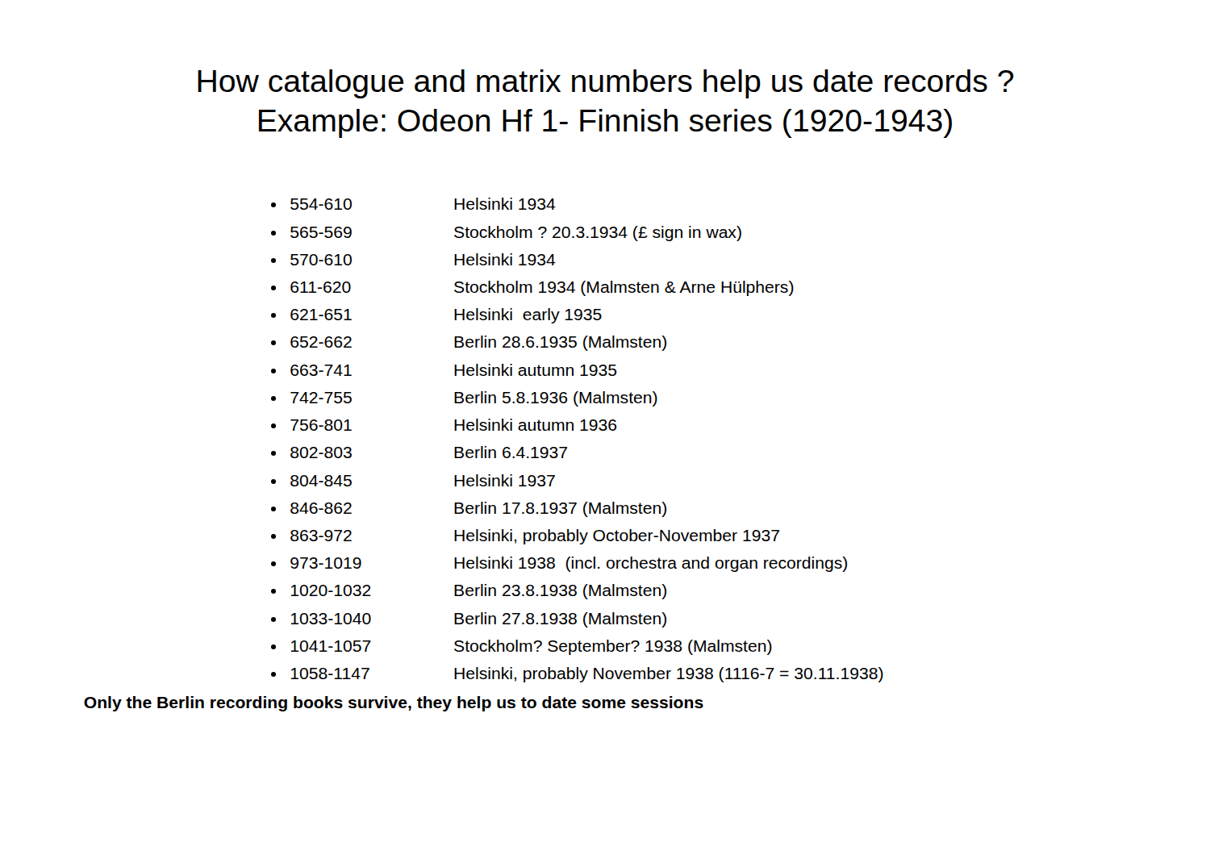How catalogue and matrix numbers help us date records ?
Example: Odeon Hf 1- Finnish series (1920-1943)
554-610 Helsinki 1934
565-569 Stockholm ? 20.3.1934 (£ sign in wax)
570-610 Helsinki 1934
611-620 Stockholm 1934 (Malmsten & Arne Hülphers)
621-651 Helsinki early 1935
652-662 Berlin 28.6.1935 (Malmsten)
663-741 Helsinki autumn 1935
742-755 Berlin 5.8.1936 (Malmsten)
756-801 Helsinki autumn 1936
802-803 Berlin 6.4.1937
804-845 Helsinki 1937
846-862 Berlin 17.8.1937 (Malmsten)
863-972 Helsinki, probably October-November 1937
973-1019 Helsinki 1938 (incl. orchestra and organ recordings)
1020-1032 Berlin 23.8.1938 (Malmsten)
1033-1040 Berlin 27.8.1938 (Malmsten)
1041-1057 Stockholm? September? 1938 (Malmsten)
1058-1147 Helsinki, probably November 1938 (1116-7 = 30.11.1938)
Only the Berlin recording books survive, they help us to date some sessions